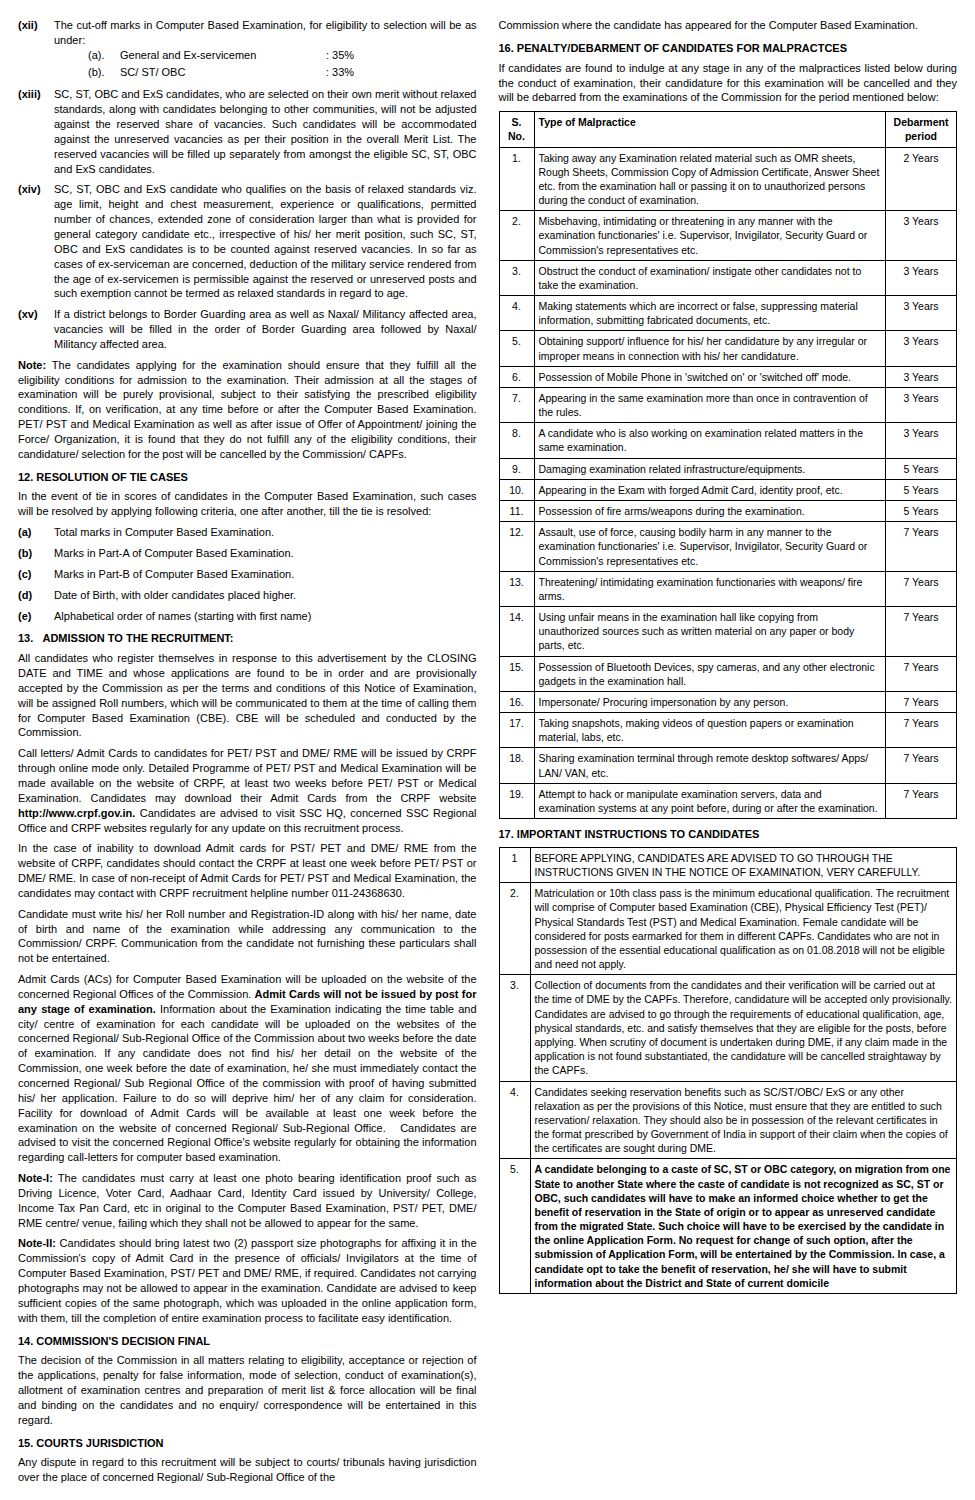(xii)
The cut-off marks in Computer Based Examination, for eligibility to selection will be as under:
(a).
General and Ex-servicemen
: 35%
(b).
SC/ ST/ OBC
: 33%
(xiii)
SC, ST, OBC and ExS candidates, who are selected on their own merit without relaxed standards, along with candidates belonging to other communities, will not be adjusted against the reserved share of vacancies. Such candidates will be accommodated against the unreserved vacancies as per their position in the overall Merit List. The reserved vacancies will be filled up separately from amongst the eligible SC, ST, OBC and ExS candidates.
(xiv)
SC, ST, OBC and ExS candidate who qualifies on the basis of relaxed standards viz. age limit, height and chest measurement, experience or qualifications, permitted number of chances, extended zone of consideration larger than what is provided for general category candidate etc., irrespective of his/ her merit position, such SC, ST, OBC and ExS candidates is to be counted against reserved vacancies. In so far as cases of ex-serviceman are concerned, deduction of the military service rendered from the age of ex-servicemen is permissible against the reserved or unreserved posts and such exemption cannot be termed as relaxed standards in regard to age.
(xv)
If a district belongs to Border Guarding area as well as Naxal/ Militancy affected area, vacancies will be filled in the order of Border Guarding area followed by Naxal/ Militancy affected area.
Note: The candidates applying for the examination should ensure that they fulfill all the eligibility conditions for admission to the examination. Their admission at all the stages of examination will be purely provisional, subject to their satisfying the prescribed eligibility conditions. If, on verification, at any time before or after the Computer Based Examination. PET/ PST and Medical Examination as well as after issue of Offer of Appointment/ joining the Force/ Organization, it is found that they do not fulfill any of the eligibility conditions, their candidature/ selection for the post will be cancelled by the Commission/ CAPFs.
12. RESOLUTION OF TIE CASES
In the event of tie in scores of candidates in the Computer Based Examination, such cases will be resolved by applying following criteria, one after another, till the tie is resolved:
(a)
Total marks in Computer Based Examination.
(b)
Marks in Part-A of Computer Based Examination.
(c)
Marks in Part-B of Computer Based Examination.
(d)
Date of Birth, with older candidates placed higher.
(e)
Alphabetical order of names (starting with first name)
13. ADMISSION TO THE RECRUITMENT:
All candidates who register themselves in response to this advertisement by the CLOSING DATE and TIME and whose applications are found to be in order and are provisionally accepted by the Commission as per the terms and conditions of this Notice of Examination, will be assigned Roll numbers, which will be communicated to them at the time of calling them for Computer Based Examination (CBE). CBE will be scheduled and conducted by the Commission.
Call letters/ Admit Cards to candidates for PET/ PST and DME/ RME will be issued by CRPF through online mode only. Detailed Programme of PET/ PST and Medical Examination will be made available on the website of CRPF, at least two weeks before PET/ PST or Medical Examination. Candidates may download their Admit Cards from the CRPF website http://www.crpf.gov.in. Candidates are advised to visit SSC HQ, concerned SSC Regional Office and CRPF websites regularly for any update on this recruitment process.
In the case of inability to download Admit cards for PST/ PET and DME/ RME from the website of CRPF, candidates should contact the CRPF at least one week before PET/ PST or DME/ RME. In case of non-receipt of Admit Cards for PET/ PST and Medical Examination, the candidates may contact with CRPF recruitment helpline number 011-24368630.
Candidate must write his/ her Roll number and Registration-ID along with his/ her name, date of birth and name of the examination while addressing any communication to the Commission/ CRPF. Communication from the candidate not furnishing these particulars shall not be entertained.
Admit Cards (ACs) for Computer Based Examination will be uploaded on the website of the concerned Regional Offices of the Commission. Admit Cards will not be issued by post for any stage of examination. Information about the Examination indicating the time table and city/ centre of examination for each candidate will be uploaded on the websites of the concerned Regional/ Sub-Regional Office of the Commission about two weeks before the date of examination. If any candidate does not find his/ her detail on the website of the Commission, one week before the date of examination, he/ she must immediately contact the concerned Regional/ Sub Regional Office of the commission with proof of having submitted his/ her application. Failure to do so will deprive him/ her of any claim for consideration. Facility for download of Admit Cards will be available at least one week before the examination on the website of concerned Regional/ Sub-Regional Office. Candidates are advised to visit the concerned Regional Office's website regularly for obtaining the information regarding call-letters for computer based examination.
Note-I: The candidates must carry at least one photo bearing identification proof such as Driving Licence, Voter Card, Aadhaar Card, Identity Card issued by University/ College, Income Tax Pan Card, etc in original to the Computer Based Examination, PST/ PET, DME/ RME centre/ venue, failing which they shall not be allowed to appear for the same.
Note-II: Candidates should bring latest two (2) passport size photographs for affixing it in the Commission's copy of Admit Card in the presence of officials/ Invigilators at the time of Computer Based Examination, PST/ PET and DME/ RME, if required. Candidates not carrying photographs may not be allowed to appear in the examination. Candidate are advised to keep sufficient copies of the same photograph, which was uploaded in the online application form, with them, till the completion of entire examination process to facilitate easy identification.
14. COMMISSION'S DECISION FINAL
The decision of the Commission in all matters relating to eligibility, acceptance or rejection of the applications, penalty for false information, mode of selection, conduct of examination(s), allotment of examination centres and preparation of merit list & force allocation will be final and binding on the candidates and no enquiry/ correspondence will be entertained in this regard.
15. COURTS JURISDICTION
Any dispute in regard to this recruitment will be subject to courts/ tribunals having jurisdiction over the place of concerned Regional/ Sub-Regional Office of the
Commission where the candidate has appeared for the Computer Based Examination.
16. PENALTY/DEBARMENT OF CANDIDATES FOR MALPRACTCES
If candidates are found to indulge at any stage in any of the malpractices listed below during the conduct of examination, their candidature for this examination will be cancelled and they will be debarred from the examinations of the Commission for the period mentioned below:
| S. No. | Type of Malpractice | Debarment period |
| --- | --- | --- |
| 1. | Taking away any Examination related material such as OMR sheets, Rough Sheets, Commission Copy of Admission Certificate, Answer Sheet etc. from the examination hall or passing it on to unauthorized persons during the conduct of examination. | 2 Years |
| 2. | Misbehaving, intimidating or threatening in any manner with the examination functionaries' i.e. Supervisor, Invigilator, Security Guard or Commission's representatives etc. | 3 Years |
| 3. | Obstruct the conduct of examination/ instigate other candidates not to take the examination. | 3 Years |
| 4. | Making statements which are incorrect or false, suppressing material information, submitting fabricated documents, etc. | 3 Years |
| 5. | Obtaining support/ influence for his/ her candidature by any irregular or improper means in connection with his/ her candidature. | 3 Years |
| 6. | Possession of Mobile Phone in 'switched on' or 'switched off' mode. | 3 Years |
| 7. | Appearing in the same examination more than once in contravention of the rules. | 3 Years |
| 8. | A candidate who is also working on examination related matters in the same examination. | 3 Years |
| 9. | Damaging examination related infrastructure/equipments. | 5 Years |
| 10. | Appearing in the Exam with forged Admit Card, identity proof, etc. | 5 Years |
| 11. | Possession of fire arms/weapons during the examination. | 5 Years |
| 12. | Assault, use of force, causing bodily harm in any manner to the examination functionaries' i.e. Supervisor, Invigilator, Security Guard or Commission's representatives etc. | 7 Years |
| 13. | Threatening/ intimidating examination functionaries with weapons/ fire arms. | 7 Years |
| 14. | Using unfair means in the examination hall like copying from unauthorized sources such as written material on any paper or body parts, etc. | 7 Years |
| 15. | Possession of Bluetooth Devices, spy cameras, and any other electronic gadgets in the examination hall. | 7 Years |
| 16. | Impersonate/ Procuring impersonation by any person. | 7 Years |
| 17. | Taking snapshots, making videos of question papers or examination material, labs, etc. | 7 Years |
| 18. | Sharing examination terminal through remote desktop softwares/ Apps/ LAN/ VAN, etc. | 7 Years |
| 19. | Attempt to hack or manipulate examination servers, data and examination systems at any point before, during or after the examination. | 7 Years |
17. IMPORTANT INSTRUCTIONS TO CANDIDATES
| 1 | BEFORE APPLYING, CANDIDATES ARE ADVISED TO GO THROUGH THE INSTRUCTIONS GIVEN IN THE NOTICE OF EXAMINATION, VERY CAREFULLY. |
| 2. | Matriculation or 10th class pass is the minimum educational qualification. The recruitment will comprise of Computer based Examination (CBE), Physical Efficiency Test (PET)/ Physical Standards Test (PST) and Medical Examination. Female candidate will be considered for posts earmarked for them in different CAPFs. Candidates who are not in possession of the essential educational qualification as on 01.08.2018 will not be eligible and need not apply. |
| 3. | Collection of documents from the candidates and their verification will be carried out at the time of DME by the CAPFs. Therefore, candidature will be accepted only provisionally. Candidates are advised to go through the requirements of educational qualification, age, physical standards, etc. and satisfy themselves that they are eligible for the posts, before applying. When scrutiny of document is undertaken during DME, if any claim made in the application is not found substantiated, the candidature will be cancelled straightaway by the CAPFs. |
| 4. | Candidates seeking reservation benefits such as SC/ST/OBC/ ExS or any other relaxation as per the provisions of this Notice, must ensure that they are entitled to such reservation/ relaxation. They should also be in possession of the relevant certificates in the format prescribed by Government of India in support of their claim when the copies of the certificates are sought during DME. |
| 5. | A candidate belonging to a caste of SC, ST or OBC category, on migration from one State to another State where the caste of candidate is not recognized as SC, ST or OBC, such candidates will have to make an informed choice whether to get the benefit of reservation in the State of origin or to appear as unreserved candidate from the migrated State. Such choice will have to be exercised by the candidate in the online Application Form. No request for change of such option, after the submission of Application Form, will be entertained by the Commission. In case, a candidate opt to take the benefit of reservation, he/ she will have to submit information about the District and State of current domicile |